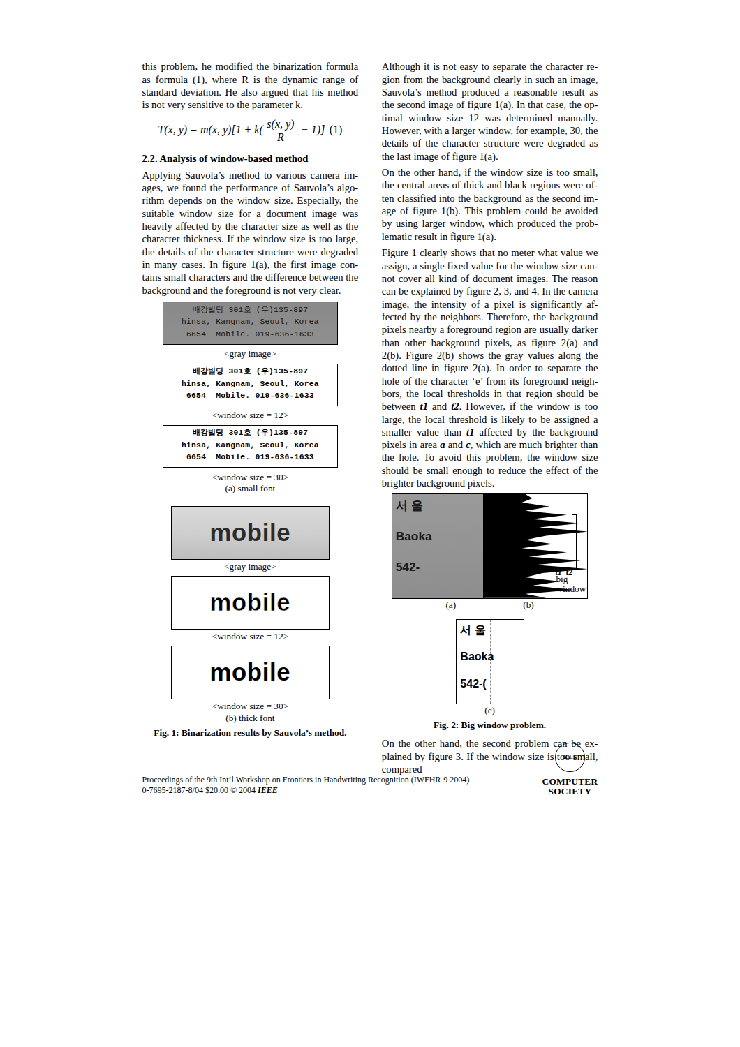this problem, he modified the binarization formula as formula (1), where R is the dynamic range of standard deviation. He also argued that his method is not very sensitive to the parameter k.
T(x, y) = m(x, y)[1 + k(s(x, y) R − 1)](1)
2.2. Analysis of window-based method
Applying Sauvola’s method to various camera images, we found the performance of Sauvola’s algorithm depends on the window size. Especially, the suitable window size for a document image was heavily affected by the character size as well as the character thickness. If the window size is too large, the details of the character structure were degraded in many cases. In figure 1(a), the first image contains small characters and the difference between the background and the foreground is not very clear.
배강빌딩 301호 (우)135-897
hinsa, Kangnam, Seoul, Korea
6654 Mobile. 019-636-1633
<gray image>
배강빌딩 301호 (우)135-897
hinsa, Kangnam, Seoul, Korea
6654 Mobile. 019-636-1633
<window size = 12>
배강빌딩 301호 (우)135-897
hinsa, Kangnam, Seoul, Korea
6654 Mobile. 019-636-1633
<window size = 30>
(a) small font
mobile
<gray image>
mobile
<window size = 12>
mobile
<window size = 30>
(b) thick font
Fig. 1: Binarization results by Sauvola’s method.
Although it is not easy to separate the character region from the background clearly in such an image, Sauvola’s method produced a reasonable result as the second image of figure 1(a). In that case, the optimal window size 12 was determined manually. However, with a larger window, for example, 30, the details of the character structure were degraded as the last image of figure 1(a).
On the other hand, if the window size is too small, the central areas of thick and black regions were often classified into the background as the second image of figure 1(b). This problem could be avoided by using larger window, which produced the problematic result in figure 1(a).
Figure 1 clearly shows that no meter what value we assign, a single fixed value for the window size cannot cover all kind of document images. The reason can be explained by figure 2, 3, and 4. In the camera image, the intensity of a pixel is significantly affected by the neighbors. Therefore, the background pixels nearby a foreground region are usually darker than other background pixels, as figure 2(a) and 2(b). Figure 2(b) shows the gray values along the dotted line in figure 2(a). In order to separate the hole of the character ‘e’ from its foreground neighbors, the local thresholds in that region should be between t1 and t2. However, if the window is too large, the local threshold is likely to be assigned a smaller value than t1 affected by the background pixels in area a and c, which are much brighter than the hole. To avoid this problem, the window size should be small enough to reduce the effect of the brighter background pixels.
서 울
Baoka
542-
a
b
c
t1 t2
big
window
(a)(b)
서 울
Baoka
542-(
(c)
Fig. 2: Big window problem.
On the other hand, the second problem can be explained by figure 3. If the window size is too small, compared
Proceedings of the 9th Int’l Workshop on Frontiers in Handwriting Recognition (IWFHR-9 2004)
0-7695-2187-8/04 $20.00 © 2004 IEEE
COMPUTER
SOCIETY